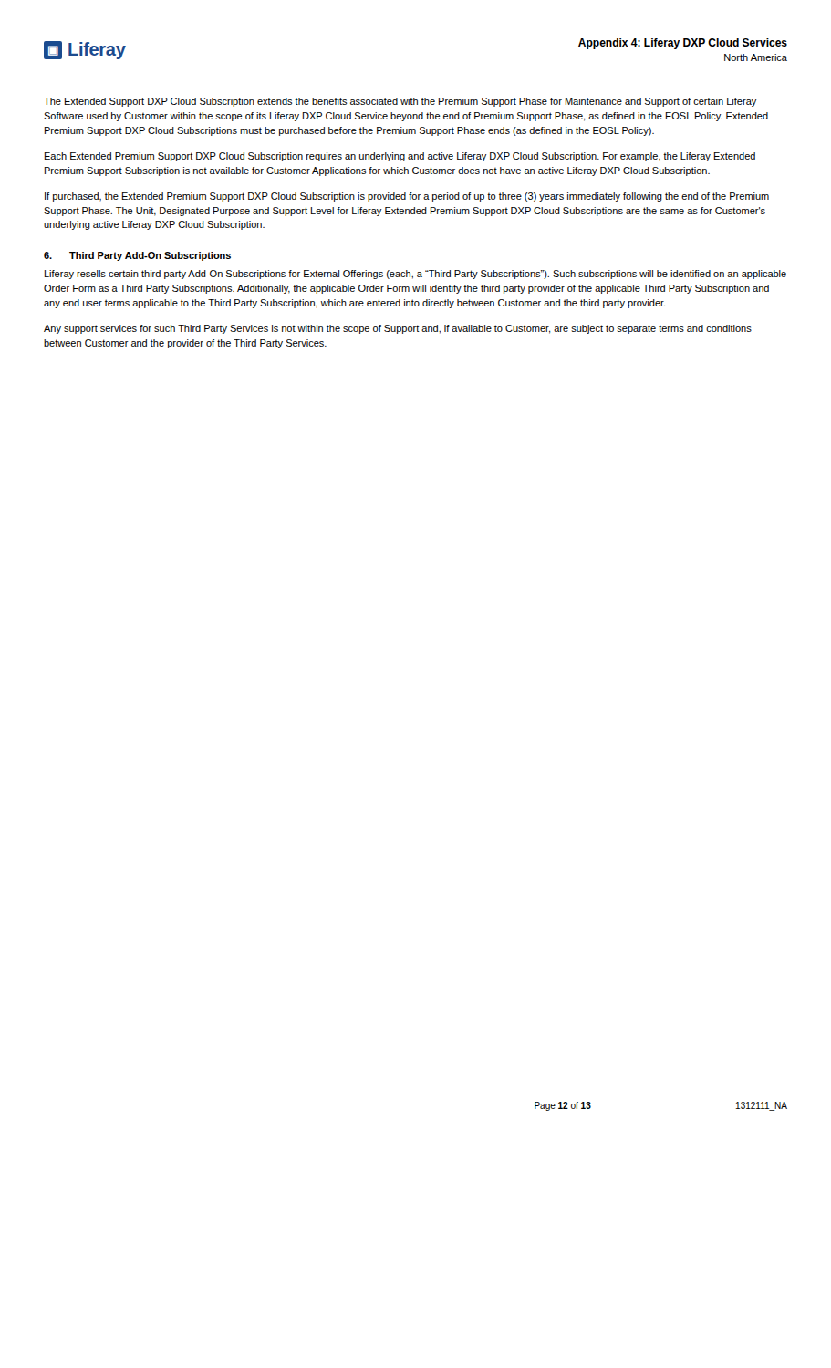▣Liferay
Appendix 4: Liferay DXP Cloud Services
North America
The Extended Support DXP Cloud Subscription extends the benefits associated with the Premium Support Phase for Maintenance and Support of certain Liferay Software used by Customer within the scope of its Liferay DXP Cloud Service beyond the end of Premium Support Phase, as defined in the EOSL Policy. Extended Premium Support DXP Cloud Subscriptions must be purchased before the Premium Support Phase ends (as defined in the EOSL Policy).
Each Extended Premium Support DXP Cloud Subscription requires an underlying and active Liferay DXP Cloud Subscription. For example, the Liferay Extended Premium Support Subscription is not available for Customer Applications for which Customer does not have an active Liferay DXP Cloud Subscription.
If purchased, the Extended Premium Support DXP Cloud Subscription is provided for a period of up to three (3) years immediately following the end of the Premium Support Phase. The Unit, Designated Purpose and Support Level for Liferay Extended Premium Support DXP Cloud Subscriptions are the same as for Customer's underlying active Liferay DXP Cloud Subscription.
6. Third Party Add-On Subscriptions
Liferay resells certain third party Add-On Subscriptions for External Offerings (each, a “Third Party Subscriptions”). Such subscriptions will be identified on an applicable Order Form as a Third Party Subscriptions. Additionally, the applicable Order Form will identify the third party provider of the applicable Third Party Subscription and any end user terms applicable to the Third Party Subscription, which are entered into directly between Customer and the third party provider.
Any support services for such Third Party Services is not within the scope of Support and, if available to Customer, are subject to separate terms and conditions between Customer and the provider of the Third Party Services.
Page 12 of 13
1312111_NA